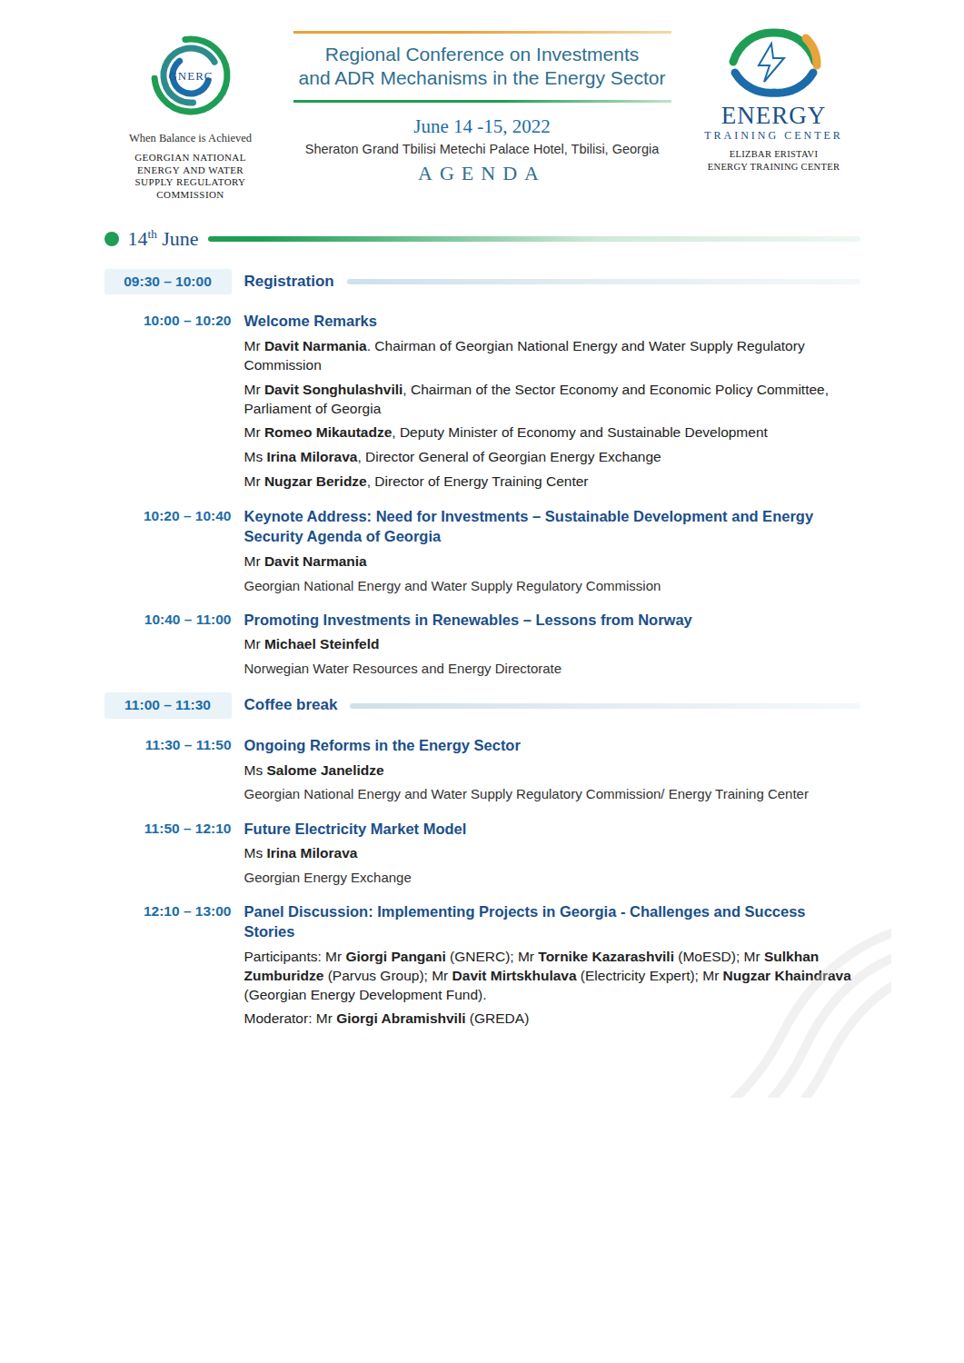GNERC
When Balance is Achieved
Georgian National
Energy and Water
Supply Regulatory
Commission
Regional Conference on Investments
and ADR Mechanisms in the Energy Sector
June 14 -15, 2022
Sheraton Grand Tbilisi Metechi Palace Hotel, Tbilisi, Georgia
AGENDA
ENERGY TRAINING CENTER
Elizbar Eristavi
Energy Training Center
14th June
09:30 – 10:00
Registration
10:00 – 10:20
Welcome Remarks
Mr Davit Narmania. Chairman of Georgian National Energy and Water Supply Regulatory Commission
Mr Davit Songhulashvili, Chairman of the Sector Economy and Economic Policy Committee, Parliament of Georgia
Mr Romeo Mikautadze, Deputy Minister of Economy and Sustainable Development
Ms Irina Milorava, Director General of Georgian Energy Exchange
Mr Nugzar Beridze, Director of Energy Training Center
10:20 – 10:40
Keynote Address: Need for Investments – Sustainable Development and Energy Security Agenda of Georgia
Mr Davit Narmania
Georgian National Energy and Water Supply Regulatory Commission
10:40 – 11:00
Promoting Investments in Renewables – Lessons from Norway
Mr Michael Steinfeld
Norwegian Water Resources and Energy Directorate
11:00 – 11:30
Coffee break
11:30 – 11:50
Ongoing Reforms in the Energy Sector
Ms Salome Janelidze
Georgian National Energy and Water Supply Regulatory Commission/ Energy Training Center
11:50 – 12:10
Future Electricity Market Model
Ms Irina Milorava
Georgian Energy Exchange
12:10 – 13:00
Panel Discussion: Implementing Projects in Georgia - Challenges and Success Stories
Participants: Mr Giorgi Pangani (GNERC); Mr Tornike Kazarashvili (MoESD); Mr Sulkhan Zumburidze (Parvus Group); Mr Davit Mirtskhulava (Electricity Expert); Mr Nugzar Khaindrava (Georgian Energy Development Fund).
Moderator: Mr Giorgi Abramishvili (GREDA)